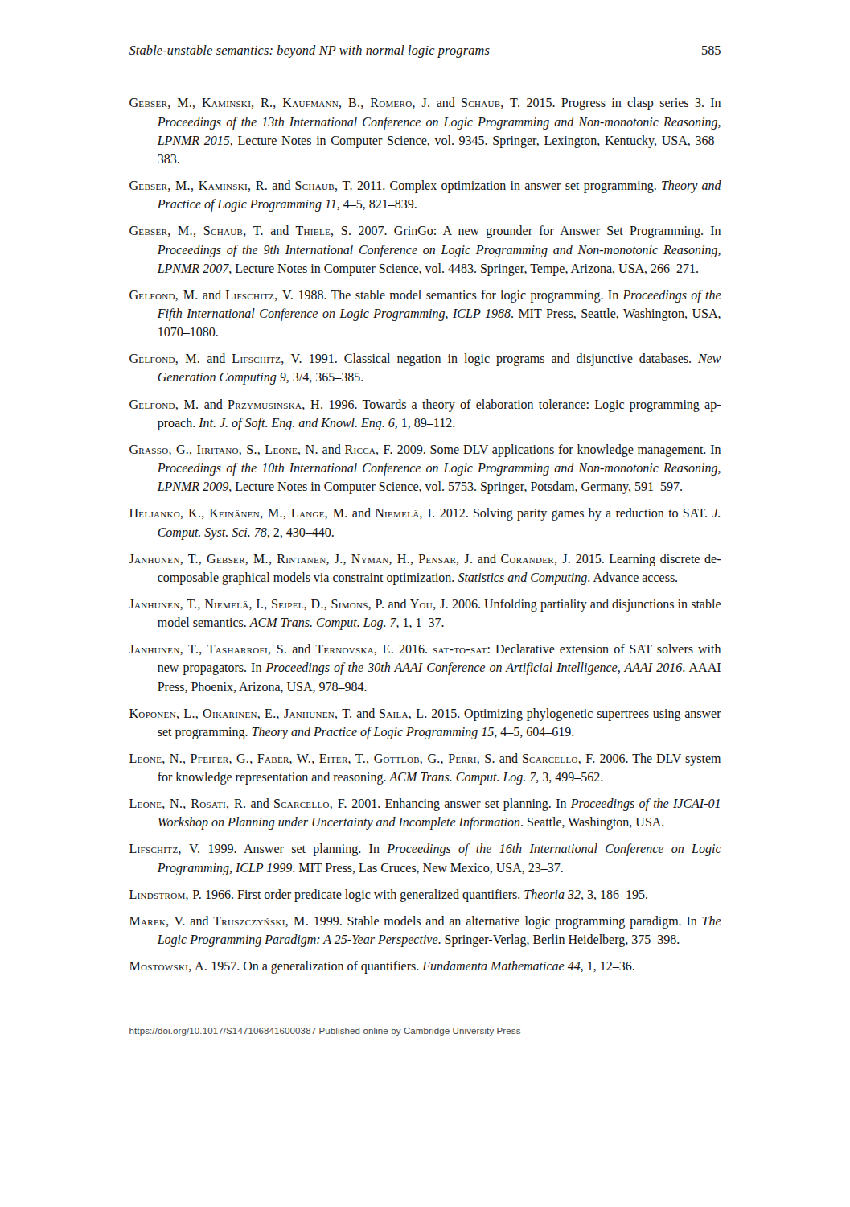Stable-unstable semantics: beyond NP with normal logic programs
585
Gebser, M., Kaminski, R., Kaufmann, B., Romero, J. and Schaub, T. 2015. Progress in clasp series 3. In Proceedings of the 13th International Conference on Logic Programming and Non-monotonic Reasoning, LPNMR 2015, Lecture Notes in Computer Science, vol. 9345. Springer, Lexington, Kentucky, USA, 368–383.
Gebser, M., Kaminski, R. and Schaub, T. 2011. Complex optimization in answer set programming. Theory and Practice of Logic Programming 11, 4–5, 821–839.
Gebser, M., Schaub, T. and Thiele, S. 2007. GrinGo: A new grounder for Answer Set Programming. In Proceedings of the 9th International Conference on Logic Programming and Non-monotonic Reasoning, LPNMR 2007, Lecture Notes in Computer Science, vol. 4483. Springer, Tempe, Arizona, USA, 266–271.
Gelfond, M. and Lifschitz, V. 1988. The stable model semantics for logic programming. In Proceedings of the Fifth International Conference on Logic Programming, ICLP 1988. MIT Press, Seattle, Washington, USA, 1070–1080.
Gelfond, M. and Lifschitz, V. 1991. Classical negation in logic programs and disjunctive databases. New Generation Computing 9, 3/4, 365–385.
Gelfond, M. and Przymusinska, H. 1996. Towards a theory of elaboration tolerance: Logic programming approach. Int. J. of Soft. Eng. and Knowl. Eng. 6, 1, 89–112.
Grasso, G., Iiritano, S., Leone, N. and Ricca, F. 2009. Some DLV applications for knowledge management. In Proceedings of the 10th International Conference on Logic Programming and Non-monotonic Reasoning, LPNMR 2009, Lecture Notes in Computer Science, vol. 5753. Springer, Potsdam, Germany, 591–597.
Heljanko, K., Keinänen, M., Lange, M. and Niemelä, I. 2012. Solving parity games by a reduction to SAT. J. Comput. Syst. Sci. 78, 2, 430–440.
Janhunen, T., Gebser, M., Rintanen, J., Nyman, H., Pensar, J. and Corander, J. 2015. Learning discrete decomposable graphical models via constraint optimization. Statistics and Computing. Advance access.
Janhunen, T., Niemelä, I., Seipel, D., Simons, P. and You, J. 2006. Unfolding partiality and disjunctions in stable model semantics. ACM Trans. Comput. Log. 7, 1, 1–37.
Janhunen, T., Tasharrofi, S. and Ternovska, E. 2016. sat-to-sat: Declarative extension of SAT solvers with new propagators. In Proceedings of the 30th AAAI Conference on Artificial Intelligence, AAAI 2016. AAAI Press, Phoenix, Arizona, USA, 978–984.
Koponen, L., Oikarinen, E., Janhunen, T. and Säilä, L. 2015. Optimizing phylogenetic supertrees using answer set programming. Theory and Practice of Logic Programming 15, 4–5, 604–619.
Leone, N., Pfeifer, G., Faber, W., Eiter, T., Gottlob, G., Perri, S. and Scarcello, F. 2006. The DLV system for knowledge representation and reasoning. ACM Trans. Comput. Log. 7, 3, 499–562.
Leone, N., Rosati, R. and Scarcello, F. 2001. Enhancing answer set planning. In Proceedings of the IJCAI-01 Workshop on Planning under Uncertainty and Incomplete Information. Seattle, Washington, USA.
Lifschitz, V. 1999. Answer set planning. In Proceedings of the 16th International Conference on Logic Programming, ICLP 1999. MIT Press, Las Cruces, New Mexico, USA, 23–37.
Lindström, P. 1966. First order predicate logic with generalized quantifiers. Theoria 32, 3, 186–195.
Marek, V. and Truszczyński, M. 1999. Stable models and an alternative logic programming paradigm. In The Logic Programming Paradigm: A 25-Year Perspective. Springer-Verlag, Berlin Heidelberg, 375–398.
Mostowski, A. 1957. On a generalization of quantifiers. Fundamenta Mathematicae 44, 1, 12–36.
https://doi.org/10.1017/S1471068416000387 Published online by Cambridge University Press